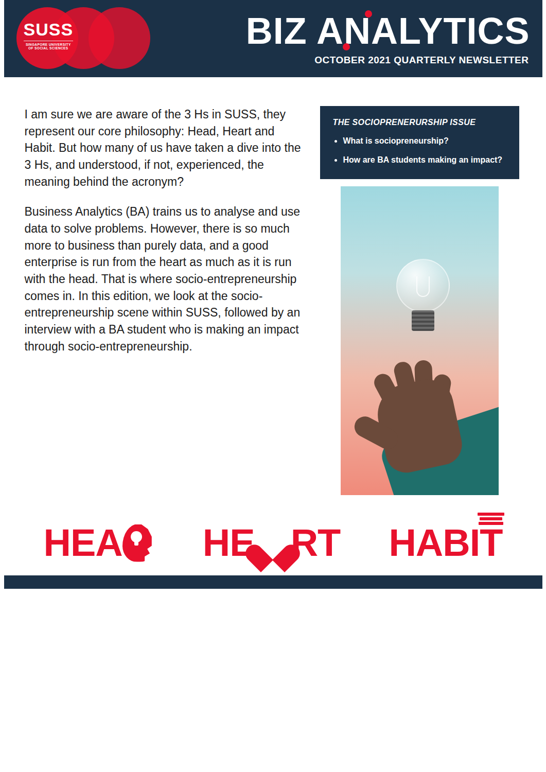SUSS SINGAPORE UNIVERSITY
OF SOCIAL SCIENCES
BIZ ANALYTICS
OCTOBER 2021 QUARTERLY NEWSLETTER
I am sure we are aware of the 3 Hs in SUSS, they represent our core philosophy: Head, Heart and Habit. But how many of us have taken a dive into the 3 Hs, and understood, if not, experienced, the meaning behind the acronym?
Business Analytics (BA) trains us to analyse and use data to solve problems. However, there is so much more to business than purely data, and a good enterprise is run from the heart as much as it is run with the head. That is where socio-entrepreneurship comes in. In this edition, we look at the socio-entrepreneurship scene within SUSS, followed by an interview with a BA student who is making an impact through socio-entrepreneurship.
The Socioprenerurship Issue
What is sociopreneurship?
How are BA students making an impact?
HEA
HE RT
HABI T